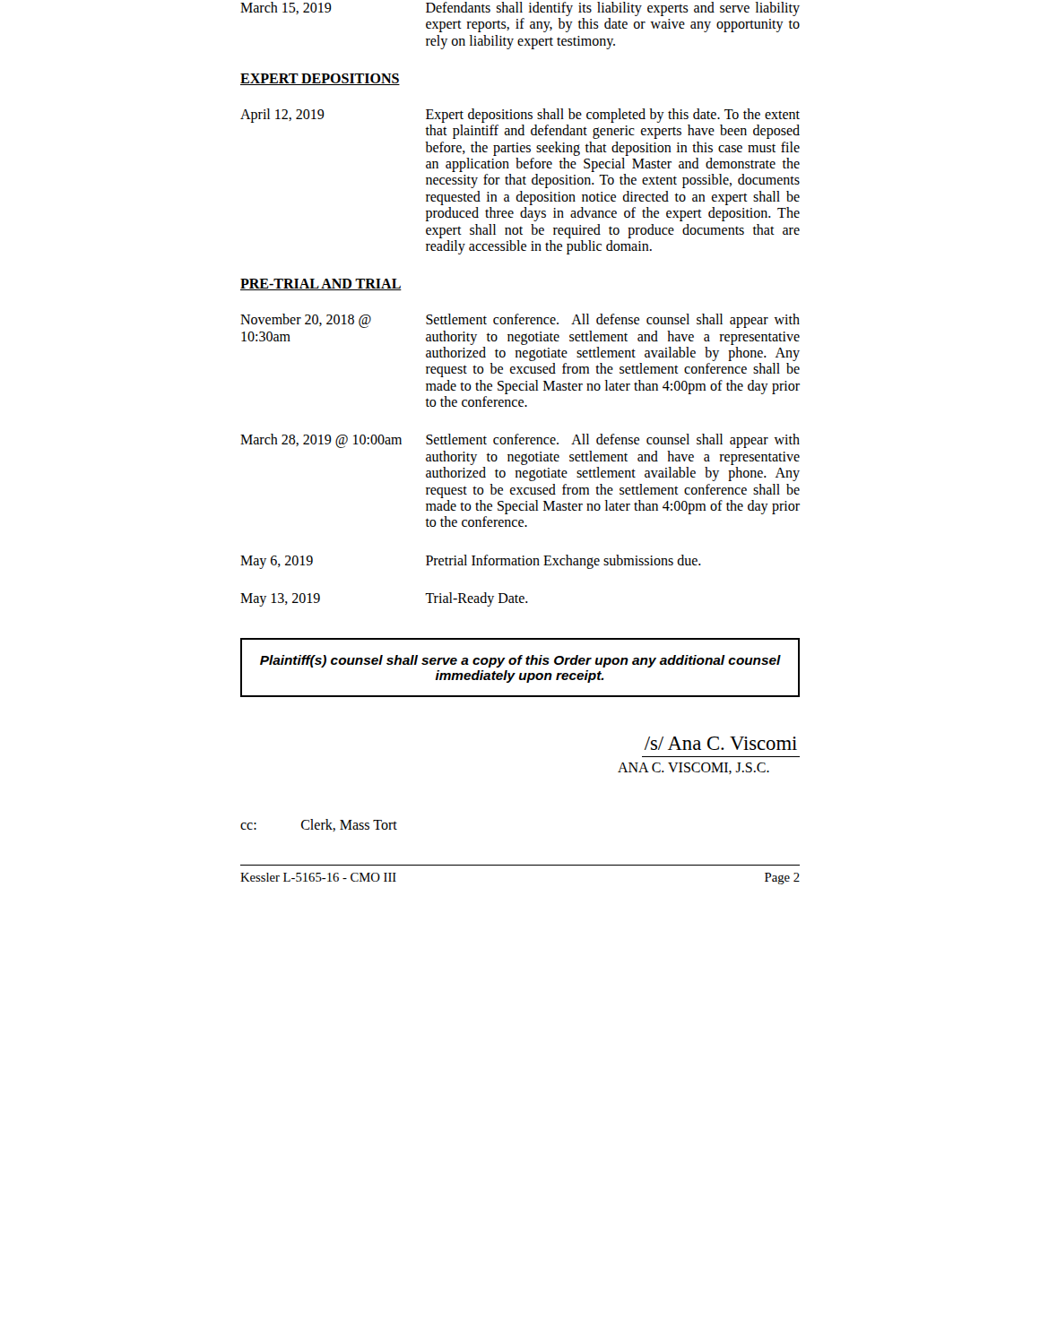March 15, 2019
Defendants shall identify its liability experts and serve liability expert reports, if any, by this date or waive any opportunity to rely on liability expert testimony.
EXPERT DEPOSITIONS
April 12, 2019
Expert depositions shall be completed by this date. To the extent that plaintiff and defendant generic experts have been deposed before, the parties seeking that deposition in this case must file an application before the Special Master and demonstrate the necessity for that deposition. To the extent possible, documents requested in a deposition notice directed to an expert shall be produced three days in advance of the expert deposition. The expert shall not be required to produce documents that are readily accessible in the public domain.
PRE-TRIAL AND TRIAL
November 20, 2018 @ 10:30am
Settlement conference. All defense counsel shall appear with authority to negotiate settlement and have a representative authorized to negotiate settlement available by phone. Any request to be excused from the settlement conference shall be made to the Special Master no later than 4:00pm of the day prior to the conference.
March 28, 2019 @ 10:00am
Settlement conference. All defense counsel shall appear with authority to negotiate settlement and have a representative authorized to negotiate settlement available by phone. Any request to be excused from the settlement conference shall be made to the Special Master no later than 4:00pm of the day prior to the conference.
May 6, 2019
Pretrial Information Exchange submissions due.
May 13, 2019
Trial-Ready Date.
Plaintiff(s) counsel shall serve a copy of this Order upon any additional counsel immediately upon receipt.
/s/ Ana C. Viscomi ANA C. VISCOMI, J.S.C.
cc: Clerk, Mass Tort
Kessler L-5165-16 - CMO III Page 2